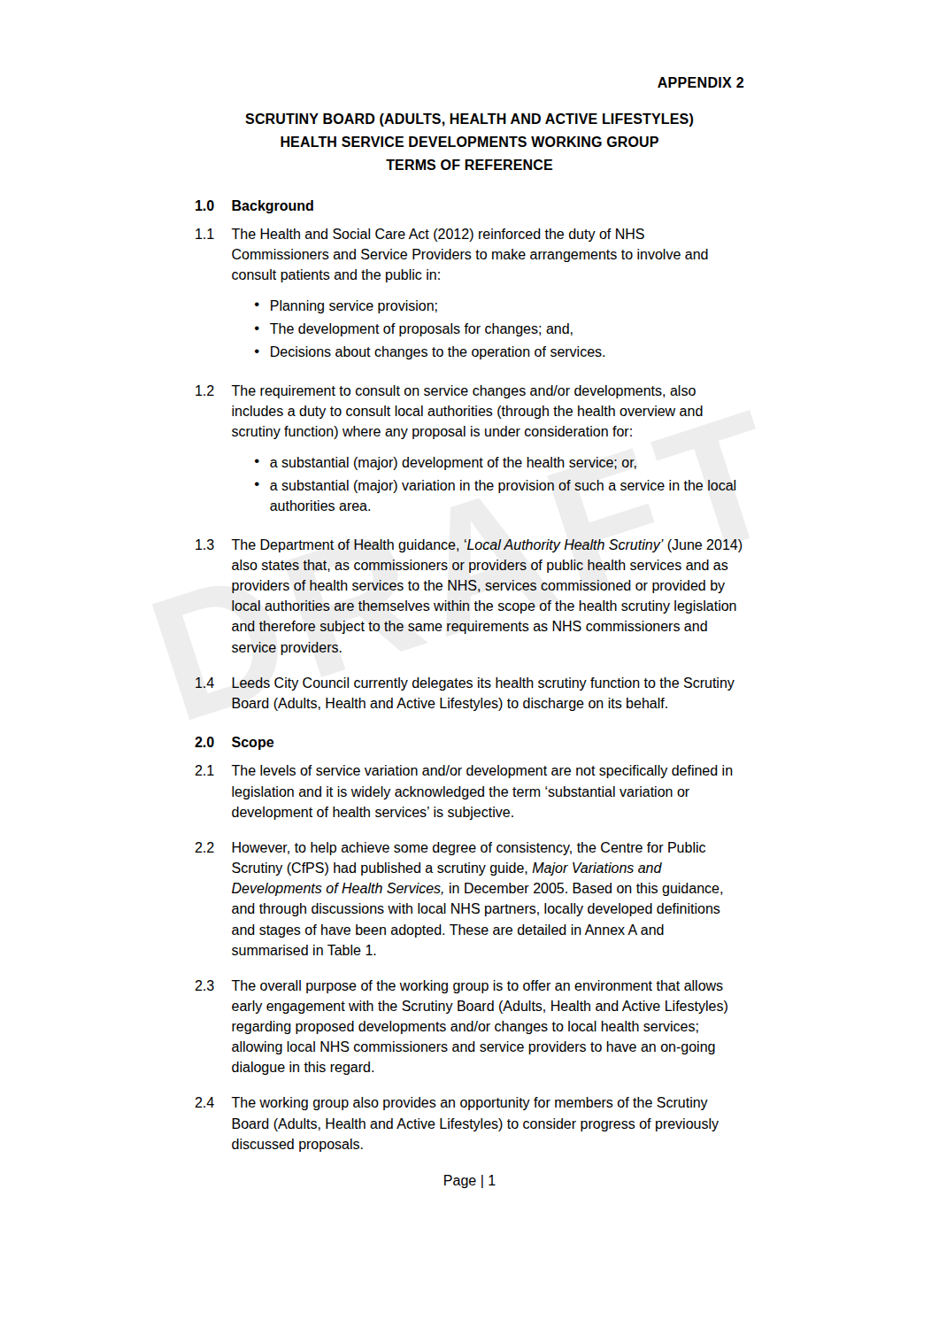DRAFT
APPENDIX 2
SCRUTINY BOARD (ADULTS, HEALTH AND ACTIVE LIFESTYLES) HEALTH SERVICE DEVELOPMENTS WORKING GROUP TERMS OF REFERENCE
1.0 Background
1.1
The Health and Social Care Act (2012) reinforced the duty of NHS Commissioners and Service Providers to make arrangements to involve and consult patients and the public in:
Planning service provision;
The development of proposals for changes; and,
Decisions about changes to the operation of services.
1.2
The requirement to consult on service changes and/or developments, also includes a duty to consult local authorities (through the health overview and scrutiny function) where any proposal is under consideration for:
a substantial (major) development of the health service; or,
a substantial (major) variation in the provision of such a service in the local authorities area.
1.3
The Department of Health guidance, ‘Local Authority Health Scrutiny’ (June 2014) also states that, as commissioners or providers of public health services and as providers of health services to the NHS, services commissioned or provided by local authorities are themselves within the scope of the health scrutiny legislation and therefore subject to the same requirements as NHS commissioners and service providers.
1.4
Leeds City Council currently delegates its health scrutiny function to the Scrutiny Board (Adults, Health and Active Lifestyles) to discharge on its behalf.
2.0 Scope
2.1
The levels of service variation and/or development are not specifically defined in legislation and it is widely acknowledged the term ‘substantial variation or development of health services’ is subjective.
2.2
However, to help achieve some degree of consistency, the Centre for Public Scrutiny (CfPS) had published a scrutiny guide, Major Variations and Developments of Health Services, in December 2005. Based on this guidance, and through discussions with local NHS partners, locally developed definitions and stages of have been adopted. These are detailed in Annex A and summarised in Table 1.
2.3
The overall purpose of the working group is to offer an environment that allows early engagement with the Scrutiny Board (Adults, Health and Active Lifestyles) regarding proposed developments and/or changes to local health services; allowing local NHS commissioners and service providers to have an on-going dialogue in this regard.
2.4
The working group also provides an opportunity for members of the Scrutiny Board (Adults, Health and Active Lifestyles) to consider progress of previously discussed proposals.
Page | 1